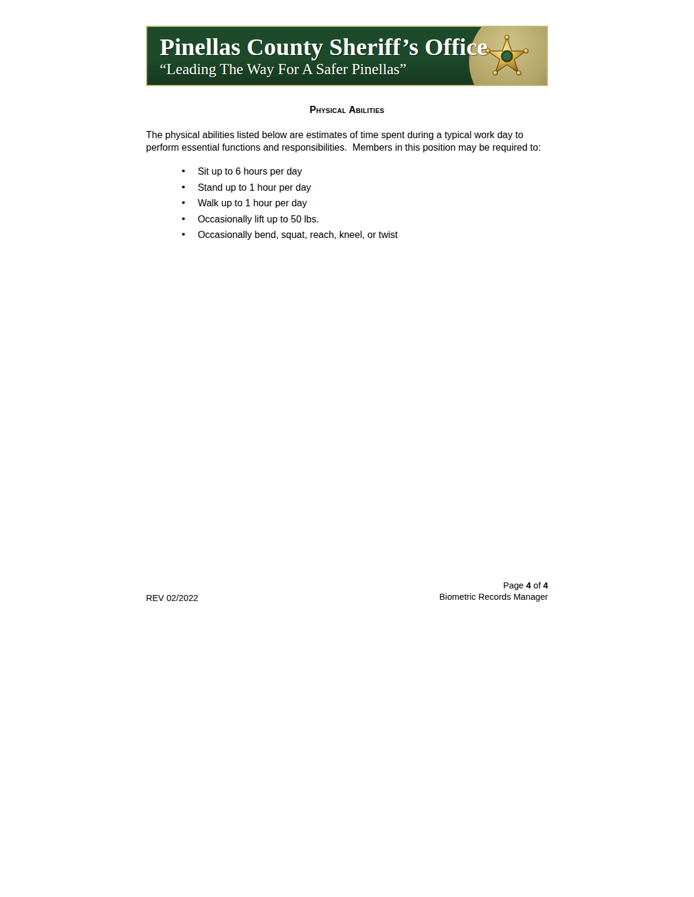Pinellas County Sheriff’s Office
“Leading The Way For A Safer Pinellas”
Physical Abilities
The physical abilities listed below are estimates of time spent during a typical work day to perform essential functions and responsibilities. Members in this position may be required to:
Sit up to 6 hours per day
Stand up to 1 hour per day
Walk up to 1 hour per day
Occasionally lift up to 50 lbs.
Occasionally bend, squat, reach, kneel, or twist
REV 02/2022
Page 4 of 4
Biometric Records Manager